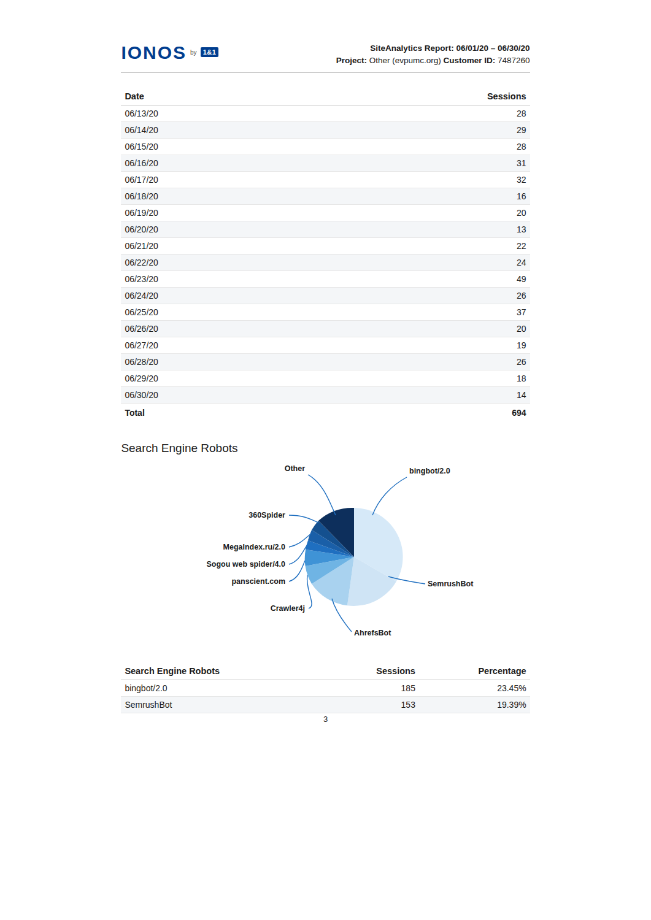IONOS by 1&1
SiteAnalytics Report: 06/01/20 – 06/30/20
Project: Other (evpumc.org) Customer ID: 7487260
| Date | Sessions |
| --- | --- |
| 06/13/20 | 28 |
| 06/14/20 | 29 |
| 06/15/20 | 28 |
| 06/16/20 | 31 |
| 06/17/20 | 32 |
| 06/18/20 | 16 |
| 06/19/20 | 20 |
| 06/20/20 | 13 |
| 06/21/20 | 22 |
| 06/22/20 | 24 |
| 06/23/20 | 49 |
| 06/24/20 | 26 |
| 06/25/20 | 37 |
| 06/26/20 | 20 |
| 06/27/20 | 19 |
| 06/28/20 | 26 |
| 06/29/20 | 18 |
| 06/30/20 | 14 |
| Total | 694 |
Search Engine Robots
Other 360Spider MegaIndex.ru/2.0 Sogou web spider/4.0 panscient.com Crawler4j AhrefsBot SemrushBot bingbot/2.0
| Search Engine Robots | Sessions | Percentage |
| --- | --- | --- |
| bingbot/2.0 | 185 | 23.45% |
| SemrushBot | 153 | 19.39% |
3